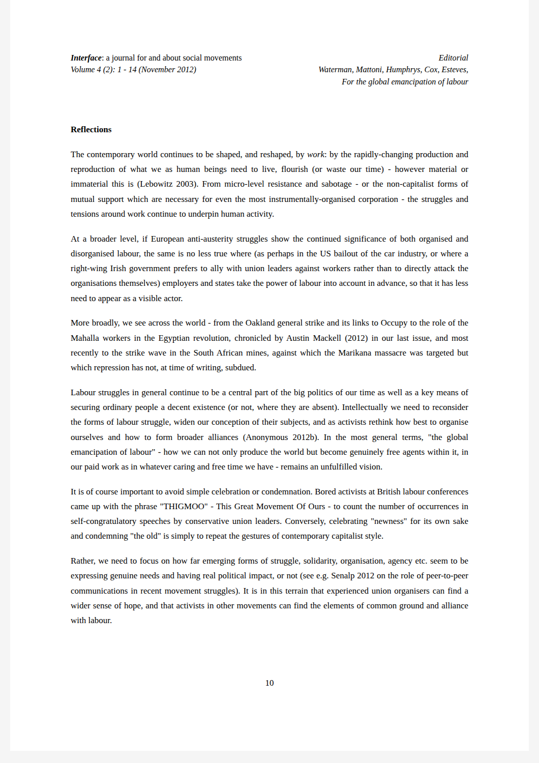| Interface : a journal for and about social movements | Editorial |
| Volume 4 (2): 1 - 14 (November 2012) | Waterman, Mattoni, Humphrys, Cox, Esteves, |
| | For the global emancipation of labour |
Reflections
The contemporary world continues to be shaped, and reshaped, by work: by the rapidly-changing production and reproduction of what we as human beings need to live, flourish (or waste our time) - however material or immaterial this is (Lebowitz 2003). From micro-level resistance and sabotage - or the non-capitalist forms of mutual support which are necessary for even the most instrumentally-organised corporation - the struggles and tensions around work continue to underpin human activity.
At a broader level, if European anti-austerity struggles show the continued significance of both organised and disorganised labour, the same is no less true where (as perhaps in the US bailout of the car industry, or where a right-wing Irish government prefers to ally with union leaders against workers rather than to directly attack the organisations themselves) employers and states take the power of labour into account in advance, so that it has less need to appear as a visible actor.
More broadly, we see across the world - from the Oakland general strike and its links to Occupy to the role of the Mahalla workers in the Egyptian revolution, chronicled by Austin Mackell (2012) in our last issue, and most recently to the strike wave in the South African mines, against which the Marikana massacre was targeted but which repression has not, at time of writing, subdued.
Labour struggles in general continue to be a central part of the big politics of our time as well as a key means of securing ordinary people a decent existence (or not, where they are absent). Intellectually we need to reconsider the forms of labour struggle, widen our conception of their subjects, and as activists rethink how best to organise ourselves and how to form broader alliances (Anonymous 2012b). In the most general terms, "the global emancipation of labour" - how we can not only produce the world but become genuinely free agents within it, in our paid work as in whatever caring and free time we have - remains an unfulfilled vision.
It is of course important to avoid simple celebration or condemnation. Bored activists at British labour conferences came up with the phrase "THIGMOO" - This Great Movement Of Ours - to count the number of occurrences in self-congratulatory speeches by conservative union leaders. Conversely, celebrating "newness" for its own sake and condemning "the old" is simply to repeat the gestures of contemporary capitalist style.
Rather, we need to focus on how far emerging forms of struggle, solidarity, organisation, agency etc. seem to be expressing genuine needs and having real political impact, or not (see e.g. Senalp 2012 on the role of peer-to-peer communications in recent movement struggles). It is in this terrain that experienced union organisers can find a wider sense of hope, and that activists in other movements can find the elements of common ground and alliance with labour.
10